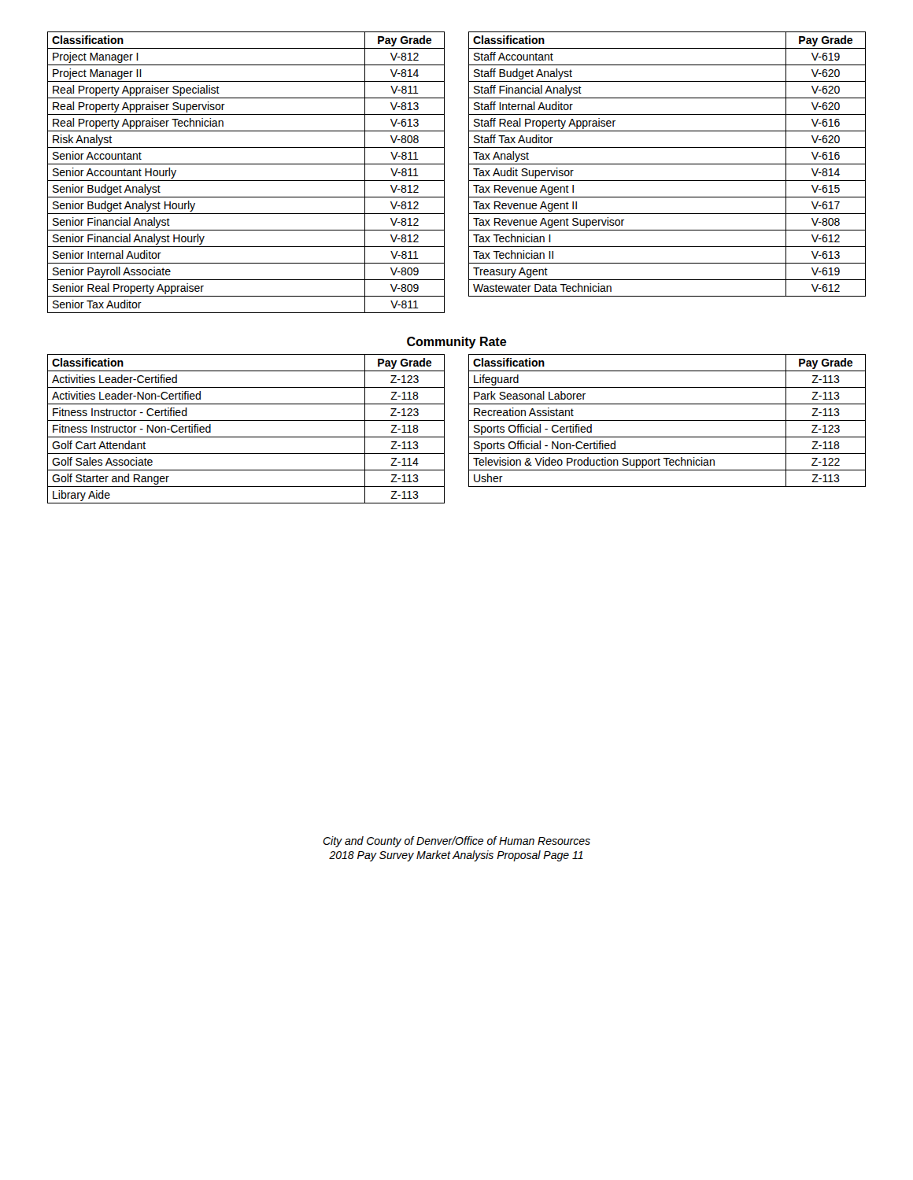| Classification | Pay Grade |
| --- | --- |
| Project Manager I | V-812 |
| Project Manager II | V-814 |
| Real Property Appraiser Specialist | V-811 |
| Real Property Appraiser Supervisor | V-813 |
| Real Property Appraiser Technician | V-613 |
| Risk Analyst | V-808 |
| Senior Accountant | V-811 |
| Senior Accountant Hourly | V-811 |
| Senior Budget Analyst | V-812 |
| Senior Budget Analyst Hourly | V-812 |
| Senior Financial Analyst | V-812 |
| Senior Financial Analyst Hourly | V-812 |
| Senior Internal Auditor | V-811 |
| Senior Payroll Associate | V-809 |
| Senior Real Property Appraiser | V-809 |
| Senior Tax Auditor | V-811 |
| Classification | Pay Grade |
| --- | --- |
| Staff Accountant | V-619 |
| Staff Budget Analyst | V-620 |
| Staff Financial Analyst | V-620 |
| Staff Internal Auditor | V-620 |
| Staff Real Property Appraiser | V-616 |
| Staff Tax Auditor | V-620 |
| Tax Analyst | V-616 |
| Tax Audit Supervisor | V-814 |
| Tax Revenue Agent I | V-615 |
| Tax Revenue Agent II | V-617 |
| Tax Revenue Agent Supervisor | V-808 |
| Tax Technician I | V-612 |
| Tax Technician II | V-613 |
| Treasury Agent | V-619 |
| Wastewater Data Technician | V-612 |
Community Rate
| Classification | Pay Grade |
| --- | --- |
| Activities Leader-Certified | Z-123 |
| Activities Leader-Non-Certified | Z-118 |
| Fitness Instructor - Certified | Z-123 |
| Fitness Instructor - Non-Certified | Z-118 |
| Golf Cart Attendant | Z-113 |
| Golf Sales Associate | Z-114 |
| Golf Starter and Ranger | Z-113 |
| Library Aide | Z-113 |
| Classification | Pay Grade |
| --- | --- |
| Lifeguard | Z-113 |
| Park Seasonal Laborer | Z-113 |
| Recreation Assistant | Z-113 |
| Sports Official - Certified | Z-123 |
| Sports Official - Non-Certified | Z-118 |
| Television & Video Production Support Technician | Z-122 |
| Usher | Z-113 |
City and County of Denver/Office of Human Resources
2018 Pay Survey Market Analysis Proposal Page 11